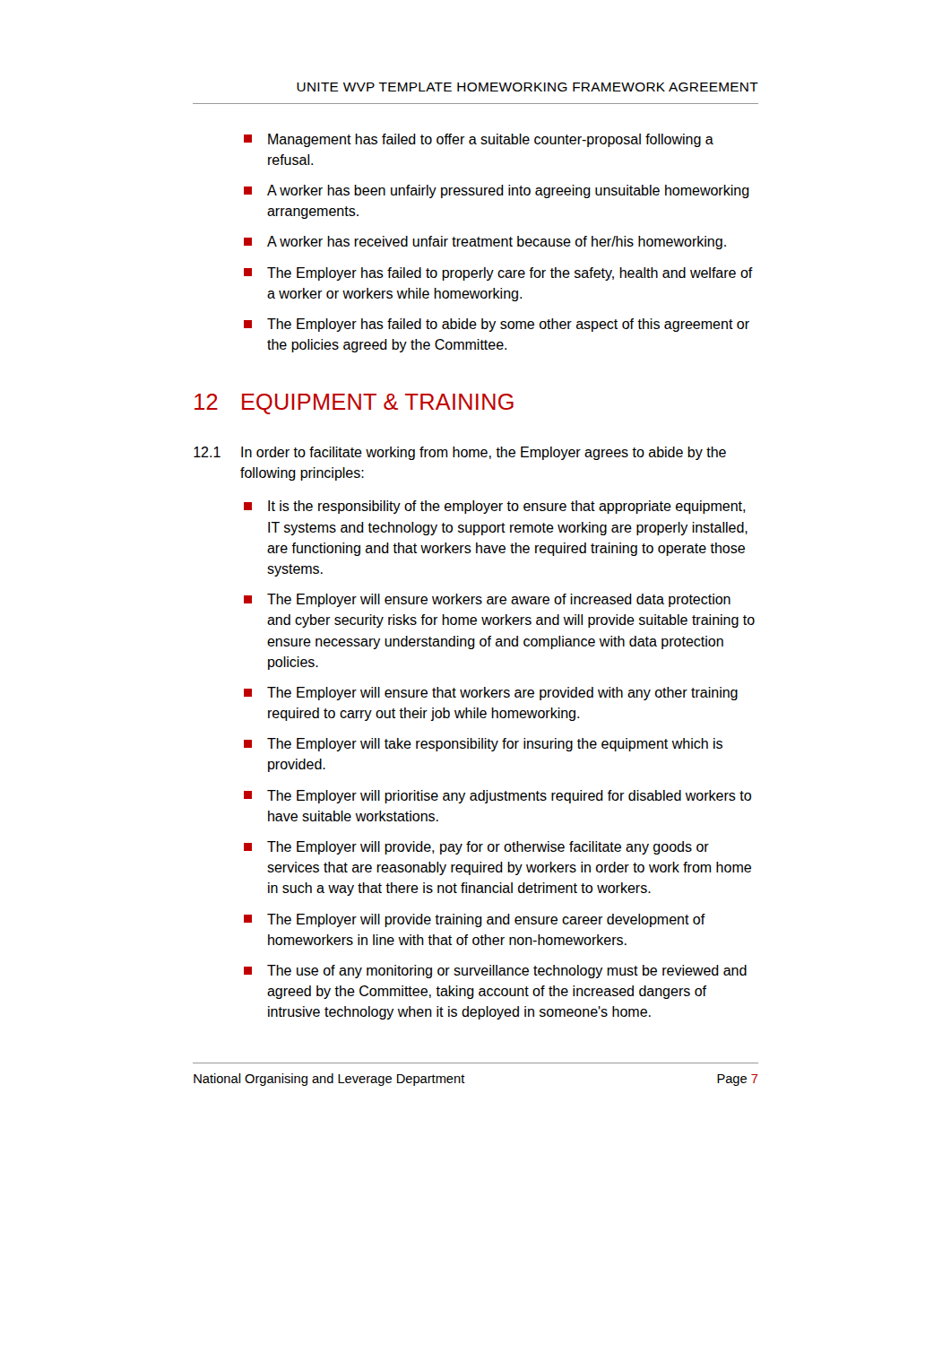UNITE WVP TEMPLATE HOMEWORKING FRAMEWORK AGREEMENT
Management has failed to offer a suitable counter-proposal following a refusal.
A worker has been unfairly pressured into agreeing unsuitable homeworking arrangements.
A worker has received unfair treatment because of her/his homeworking.
The Employer has failed to properly care for the safety, health and welfare of a worker or workers while homeworking.
The Employer has failed to abide by some other aspect of this agreement or the policies agreed by the Committee.
12 EQUIPMENT & TRAINING
12.1
In order to facilitate working from home, the Employer agrees to abide by the following principles:
It is the responsibility of the employer to ensure that appropriate equipment, IT systems and technology to support remote working are properly installed, are functioning and that workers have the required training to operate those systems.
The Employer will ensure workers are aware of increased data protection and cyber security risks for home workers and will provide suitable training to ensure necessary understanding of and compliance with data protection policies.
The Employer will ensure that workers are provided with any other training required to carry out their job while homeworking.
The Employer will take responsibility for insuring the equipment which is provided.
The Employer will prioritise any adjustments required for disabled workers to have suitable workstations.
The Employer will provide, pay for or otherwise facilitate any goods or services that are reasonably required by workers in order to work from home in such a way that there is not financial detriment to workers.
The Employer will provide training and ensure career development of homeworkers in line with that of other non-homeworkers.
The use of any monitoring or surveillance technology must be reviewed and agreed by the Committee, taking account of the increased dangers of intrusive technology when it is deployed in someone's home.
National Organising and Leverage Department Page 7